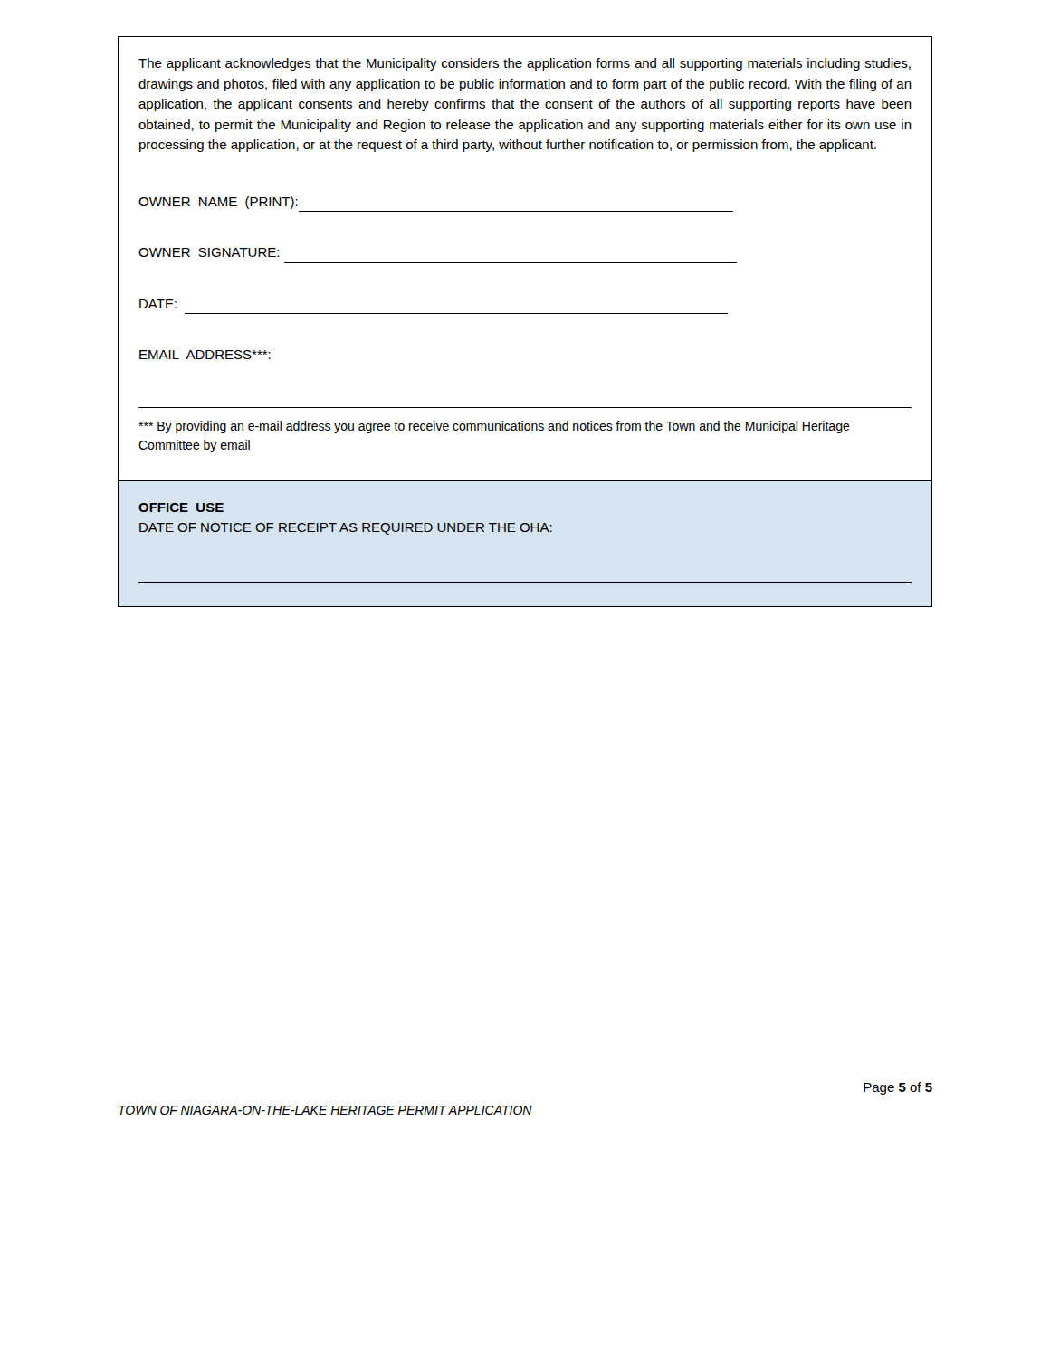The applicant acknowledges that the Municipality considers the application forms and all supporting materials including studies, drawings and photos, filed with any application to be public information and to form part of the public record. With the filing of an application, the applicant consents and hereby confirms that the consent of the authors of all supporting reports have been obtained, to permit the Municipality and Region to release the application and any supporting materials either for its own use in processing the application, or at the request of a third party, without further notification to, or permission from, the applicant.
OWNER NAME (PRINT):
OWNER SIGNATURE:
DATE:
EMAIL ADDRESS***:
*** By providing an e-mail address you agree to receive communications and notices from the Town and the Municipal Heritage Committee by email
OFFICE USE
DATE OF NOTICE OF RECEIPT AS REQUIRED UNDER THE OHA:
Page 5 of 5
TOWN OF NIAGARA-ON-THE-LAKE HERITAGE PERMIT APPLICATION